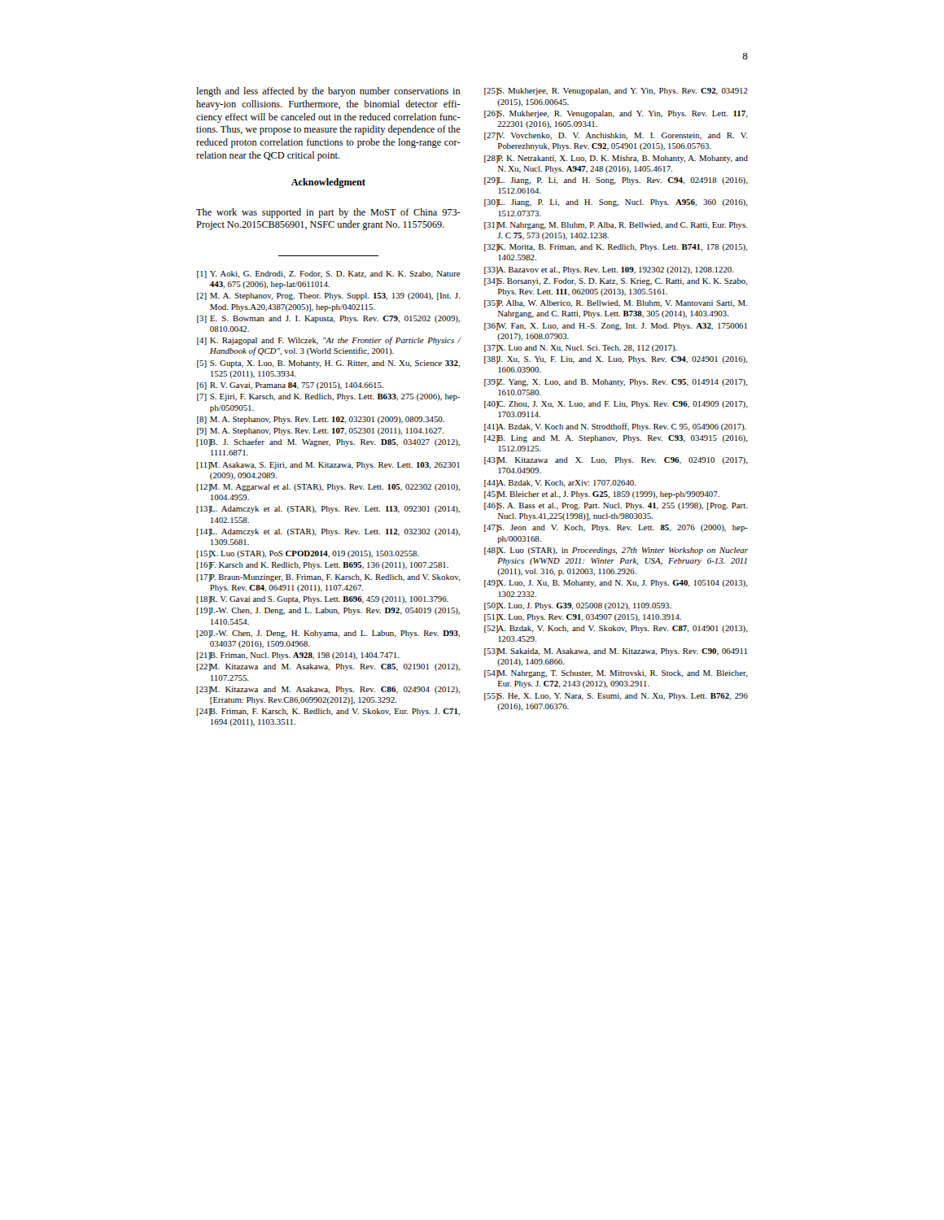8
length and less affected by the baryon number conservations in heavy-ion collisions. Furthermore, the binomial detector efficiency effect will be canceled out in the reduced correlation functions. Thus, we propose to measure the rapidity dependence of the reduced proton correlation functions to probe the long-range correlation near the QCD critical point.
Acknowledgment
The work was supported in part by the MoST of China 973-Project No.2015CB856901, NSFC under grant No. 11575069.
[1] Y. Aoki, G. Endrodi, Z. Fodor, S. D. Katz, and K. K. Szabo, Nature 443, 675 (2006), hep-lat/0611014.
[2] M. A. Stephanov, Prog. Theor. Phys. Suppl. 153, 139 (2004), [Int. J. Mod. Phys.A20,4387(2005)], hep-ph/0402115.
[3] E. S. Bowman and J. I. Kapusta, Phys. Rev. C79, 015202 (2009), 0810.0042.
[4] K. Rajagopal and F. Wilczek, "At the Frontier of Particle Physics / Handbook of QCD", vol. 3 (World Scientific, 2001).
[5] S. Gupta, X. Luo, B. Mohanty, H. G. Ritter, and N. Xu, Science 332, 1525 (2011), 1105.3934.
[6] R. V. Gavai, Pramana 84, 757 (2015), 1404.6615.
[7] S. Ejiri, F. Karsch, and K. Redlich, Phys. Lett. B633, 275 (2006), hep-ph/0509051.
[8] M. A. Stephanov, Phys. Rev. Lett. 102, 032301 (2009), 0809.3450.
[9] M. A. Stephanov, Phys. Rev. Lett. 107, 052301 (2011), 1104.1627.
[10] B. J. Schaefer and M. Wagner, Phys. Rev. D85, 034027 (2012), 1111.6871.
[11] M. Asakawa, S. Ejiri, and M. Kitazawa, Phys. Rev. Lett. 103, 262301 (2009), 0904.2089.
[12] M. M. Aggarwal et al. (STAR), Phys. Rev. Lett. 105, 022302 (2010), 1004.4959.
[13] L. Adamczyk et al. (STAR), Phys. Rev. Lett. 113, 092301 (2014), 1402.1558.
[14] L. Adamczyk et al. (STAR), Phys. Rev. Lett. 112, 032302 (2014), 1309.5681.
[15] X. Luo (STAR), PoS CPOD2014, 019 (2015), 1503.02558.
[16] F. Karsch and K. Redlich, Phys. Lett. B695, 136 (2011), 1007.2581.
[17] P. Braun-Munzinger, B. Friman, F. Karsch, K. Redlich, and V. Skokov, Phys. Rev. C84, 064911 (2011), 1107.4267.
[18] R. V. Gavai and S. Gupta, Phys. Lett. B696, 459 (2011), 1001.3796.
[19] J.-W. Chen, J. Deng, and L. Labun, Phys. Rev. D92, 054019 (2015), 1410.5454.
[20] J.-W. Chen, J. Deng, H. Kohyama, and L. Labun, Phys. Rev. D93, 034037 (2016), 1509.04968.
[21] B. Friman, Nucl. Phys. A928, 198 (2014), 1404.7471.
[22] M. Kitazawa and M. Asakawa, Phys. Rev. C85, 021901 (2012), 1107.2755.
[23] M. Kitazawa and M. Asakawa, Phys. Rev. C86, 024904 (2012), [Erratum: Phys. Rev.C86,069902(2012)], 1205.3292.
[24] B. Friman, F. Karsch, K. Redlich, and V. Skokov, Eur. Phys. J. C71, 1694 (2011), 1103.3511.
[25] S. Mukherjee, R. Venugopalan, and Y. Yin, Phys. Rev. C92, 034912 (2015), 1506.00645.
[26] S. Mukherjee, R. Venugopalan, and Y. Yin, Phys. Rev. Lett. 117, 222301 (2016), 1605.09341.
[27] V. Vovchenko, D. V. Anchishkin, M. I. Gorenstein, and R. V. Poberezhnyuk, Phys. Rev. C92, 054901 (2015), 1506.05763.
[28] P. K. Netrakanti, X. Luo, D. K. Mishra, B. Mohanty, A. Mohanty, and N. Xu, Nucl. Phys. A947, 248 (2016), 1405.4617.
[29] L. Jiang, P. Li, and H. Song, Phys. Rev. C94, 024918 (2016), 1512.06164.
[30] L. Jiang, P. Li, and H. Song, Nucl. Phys. A956, 360 (2016), 1512.07373.
[31] M. Nahrgang, M. Bluhm, P. Alba, R. Bellwied, and C. Ratti, Eur. Phys. J. C 75, 573 (2015), 1402.1238.
[32] K. Morita, B. Friman, and K. Redlich, Phys. Lett. B741, 178 (2015), 1402.5982.
[33] A. Bazavov et al., Phys. Rev. Lett. 109, 192302 (2012), 1208.1220.
[34] S. Borsanyi, Z. Fodor, S. D. Katz, S. Krieg, C. Ratti, and K. K. Szabo, Phys. Rev. Lett. 111, 062005 (2013), 1305.5161.
[35] P. Alba, W. Alberico, R. Bellwied, M. Bluhm, V. Mantovani Sarti, M. Nahrgang, and C. Ratti, Phys. Lett. B738, 305 (2014), 1403.4903.
[36] W. Fan, X. Luo, and H.-S. Zong, Int. J. Mod. Phys. A32, 1750061 (2017), 1608.07903.
[37] X. Luo and N. Xu, Nucl. Sci. Tech. 28, 112 (2017).
[38] J. Xu, S. Yu, F. Liu, and X. Luo, Phys. Rev. C94, 024901 (2016), 1606.03900.
[39] Z. Yang, X. Luo, and B. Mohanty, Phys. Rev. C95, 014914 (2017), 1610.07580.
[40] C. Zhou, J. Xu, X. Luo, and F. Liu, Phys. Rev. C96, 014909 (2017), 1703.09114.
[41] A. Bzdak, V. Koch and N. Strodthoff, Phys. Rev. C 95, 054906 (2017).
[42] B. Ling and M. A. Stephanov, Phys. Rev. C93, 034915 (2016), 1512.09125.
[43] M. Kitazawa and X. Luo, Phys. Rev. C96, 024910 (2017), 1704.04909.
[44] A. Bzdak, V. Koch, arXiv: 1707.02640.
[45] M. Bleicher et al., J. Phys. G25, 1859 (1999), hep-ph/9909407.
[46] S. A. Bass et al., Prog. Part. Nucl. Phys. 41, 255 (1998), [Prog. Part. Nucl. Phys.41,225(1998)], nucl-th/9803035.
[47] S. Jeon and V. Koch, Phys. Rev. Lett. 85, 2076 (2000), hep-ph/0003168.
[48] X. Luo (STAR), in Proceedings, 27th Winter Workshop on Nuclear Physics (WWND 2011: Winter Park, USA, February 6-13. 2011 (2011), vol. 316, p. 012003, 1106.2926.
[49] X. Luo, J. Xu, B. Mohanty, and N. Xu, J. Phys. G40, 105104 (2013), 1302.2332.
[50] X. Luo, J. Phys. G39, 025008 (2012), 1109.0593.
[51] X. Luo, Phys. Rev. C91, 034907 (2015), 1410.3914.
[52] A. Bzdak, V. Koch, and V. Skokov, Phys. Rev. C87, 014901 (2013), 1203.4529.
[53] M. Sakaida, M. Asakawa, and M. Kitazawa, Phys. Rev. C90, 064911 (2014), 1409.6866.
[54] M. Nahrgang, T. Schuster, M. Mitrovski, R. Stock, and M. Bleicher, Eur. Phys. J. C72, 2143 (2012), 0903.2911.
[55] S. He, X. Luo, Y. Nara, S. Esumi, and N. Xu, Phys. Lett. B762, 296 (2016), 1607.06376.